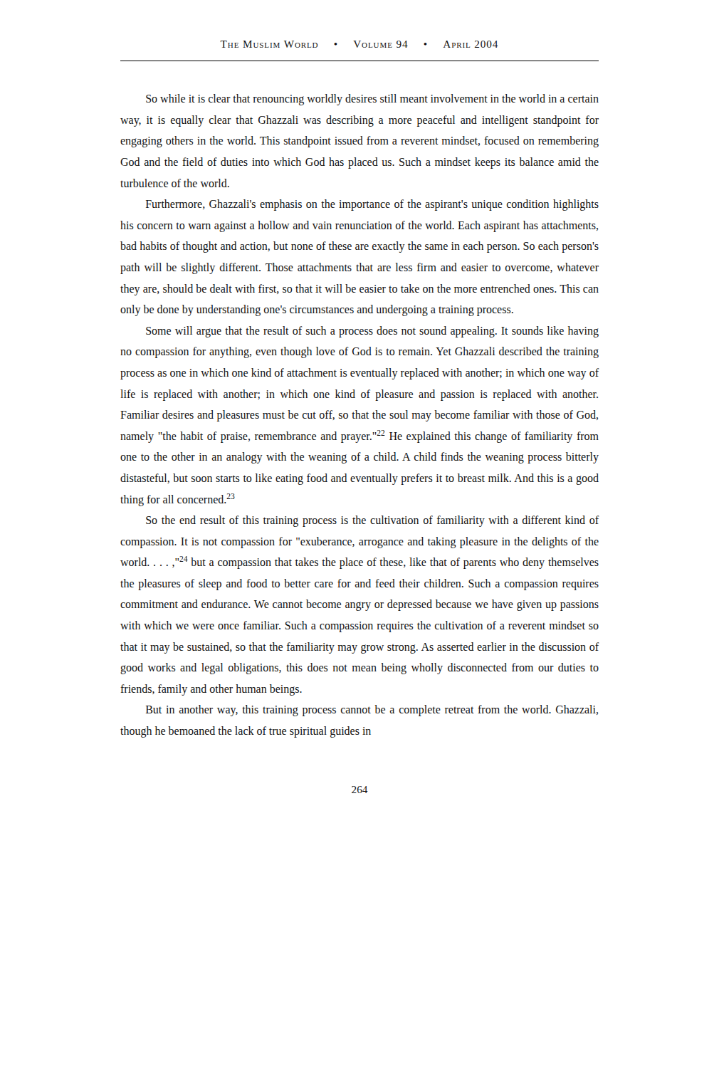The Muslim World•Volume 94•April 2004
So while it is clear that renouncing worldly desires still meant involvement in the world in a certain way, it is equally clear that Ghazzali was describing a more peaceful and intelligent standpoint for engaging others in the world. This standpoint issued from a reverent mindset, focused on remembering God and the field of duties into which God has placed us. Such a mindset keeps its balance amid the turbulence of the world.
Furthermore, Ghazzali's emphasis on the importance of the aspirant's unique condition highlights his concern to warn against a hollow and vain renunciation of the world. Each aspirant has attachments, bad habits of thought and action, but none of these are exactly the same in each person. So each person's path will be slightly different. Those attachments that are less firm and easier to overcome, whatever they are, should be dealt with first, so that it will be easier to take on the more entrenched ones. This can only be done by understanding one's circumstances and undergoing a training process.
Some will argue that the result of such a process does not sound appealing. It sounds like having no compassion for anything, even though love of God is to remain. Yet Ghazzali described the training process as one in which one kind of attachment is eventually replaced with another; in which one way of life is replaced with another; in which one kind of pleasure and passion is replaced with another. Familiar desires and pleasures must be cut off, so that the soul may become familiar with those of God, namely "the habit of praise, remembrance and prayer."22 He explained this change of familiarity from one to the other in an analogy with the weaning of a child. A child finds the weaning process bitterly distasteful, but soon starts to like eating food and eventually prefers it to breast milk. And this is a good thing for all concerned.23
So the end result of this training process is the cultivation of familiarity with a different kind of compassion. It is not compassion for "exuberance, arrogance and taking pleasure in the delights of the world. . . . ,"24 but a compassion that takes the place of these, like that of parents who deny themselves the pleasures of sleep and food to better care for and feed their children. Such a compassion requires commitment and endurance. We cannot become angry or depressed because we have given up passions with which we were once familiar. Such a compassion requires the cultivation of a reverent mindset so that it may be sustained, so that the familiarity may grow strong. As asserted earlier in the discussion of good works and legal obligations, this does not mean being wholly disconnected from our duties to friends, family and other human beings.
But in another way, this training process cannot be a complete retreat from the world. Ghazzali, though he bemoaned the lack of true spiritual guides in
264